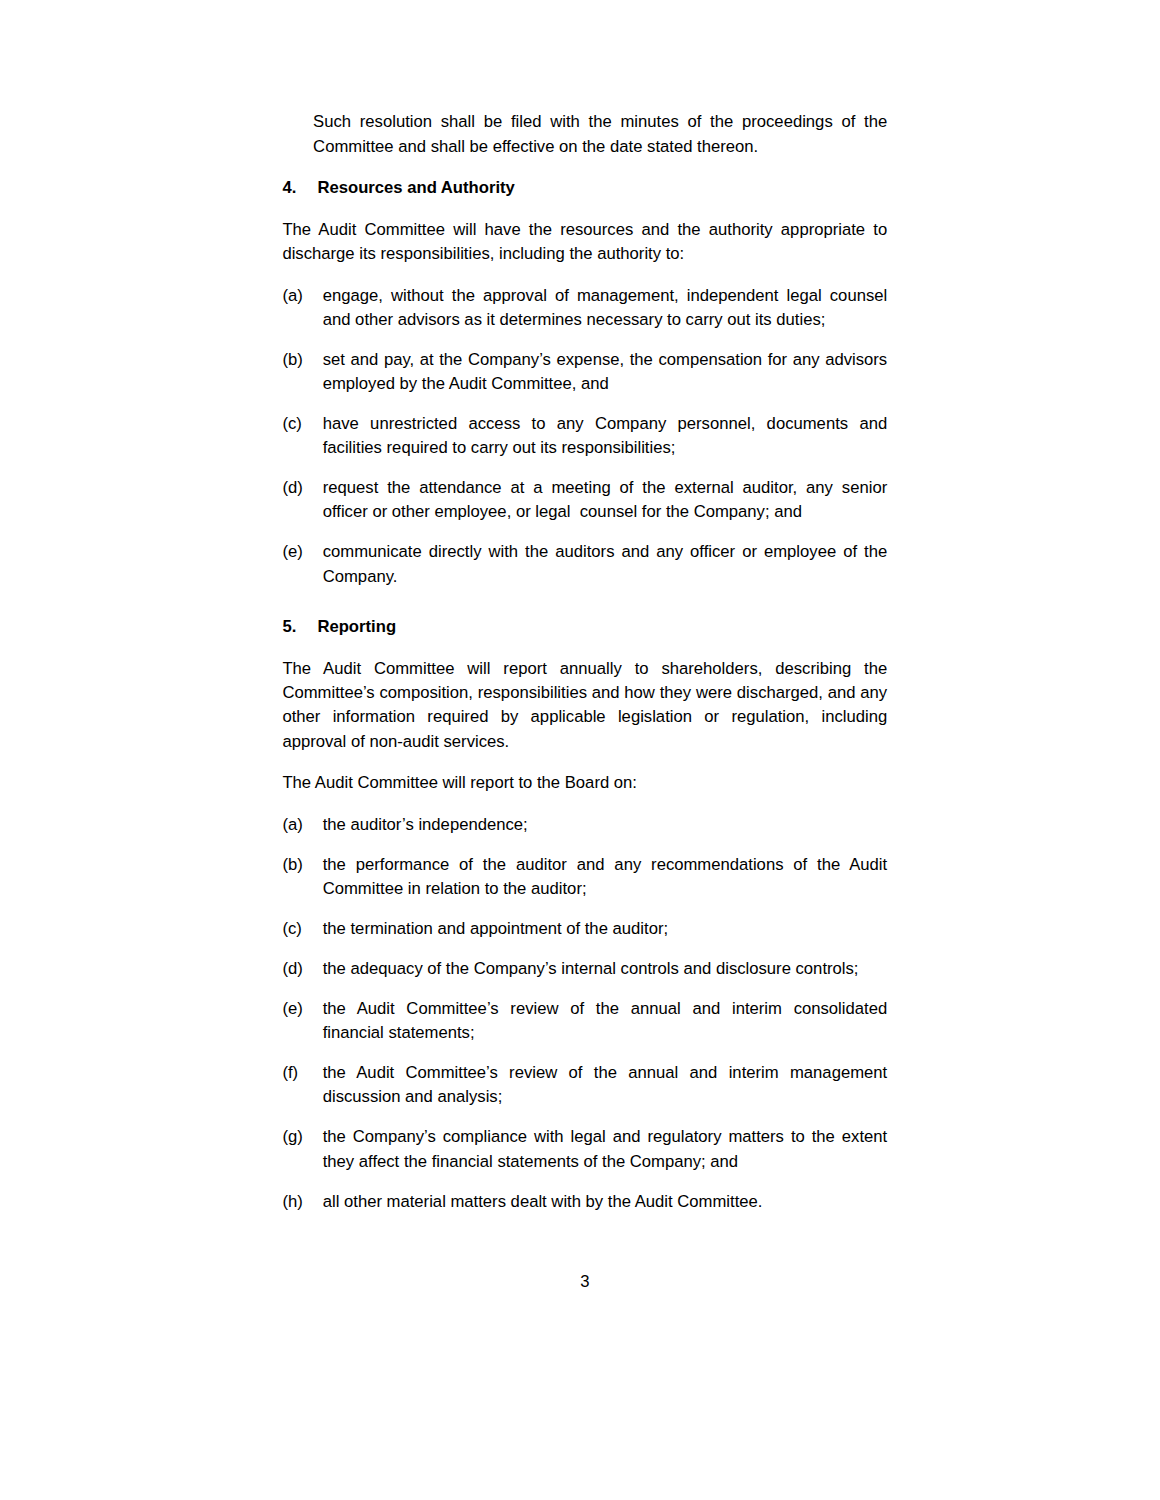Such resolution shall be filed with the minutes of the proceedings of the Committee and shall be effective on the date stated thereon.
4. Resources and Authority
The Audit Committee will have the resources and the authority appropriate to discharge its responsibilities, including the authority to:
(a) engage, without the approval of management, independent legal counsel and other advisors as it determines necessary to carry out its duties;
(b) set and pay, at the Company’s expense, the compensation for any advisors employed by the Audit Committee, and
(c) have unrestricted access to any Company personnel, documents and facilities required to carry out its responsibilities;
(d) request the attendance at a meeting of the external auditor, any senior officer or other employee, or legal counsel for the Company; and
(e) communicate directly with the auditors and any officer or employee of the Company.
5. Reporting
The Audit Committee will report annually to shareholders, describing the Committee’s composition, responsibilities and how they were discharged, and any other information required by applicable legislation or regulation, including approval of non-audit services.
The Audit Committee will report to the Board on:
(a) the auditor’s independence;
(b) the performance of the auditor and any recommendations of the Audit Committee in relation to the auditor;
(c) the termination and appointment of the auditor;
(d) the adequacy of the Company’s internal controls and disclosure controls;
(e) the Audit Committee’s review of the annual and interim consolidated financial statements;
(f) the Audit Committee’s review of the annual and interim management discussion and analysis;
(g) the Company’s compliance with legal and regulatory matters to the extent they affect the financial statements of the Company; and
(h) all other material matters dealt with by the Audit Committee.
3